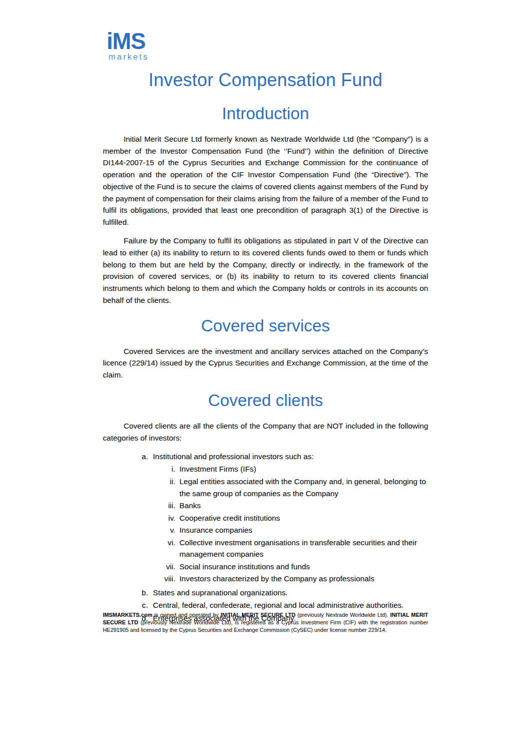iMS
markets
Investor Compensation Fund
Introduction
Initial Merit Secure Ltd formerly known as Nextrade Worldwide Ltd (the “Company”) is a member of the Investor Compensation Fund (the ‘’Fund’’) within the definition of Directive DI144-2007-15 of the Cyprus Securities and Exchange Commission for the continuance of operation and the operation of the CIF Investor Compensation Fund (the “Directive”). The objective of the Fund is to secure the claims of covered clients against members of the Fund by the payment of compensation for their claims arising from the failure of a member of the Fund to fulfil its obligations, provided that least one precondition of paragraph 3(1) of the Directive is fulfilled.
Failure by the Company to fulfil its obligations as stipulated in part V of the Directive can lead to either (a) its inability to return to its covered clients funds owed to them or funds which belong to them but are held by the Company, directly or indirectly, in the framework of the provision of covered services, or (b) its inability to return to its covered clients financial instruments which belong to them and which the Company holds or controls in its accounts on behalf of the clients.
Covered services
Covered Services are the investment and ancillary services attached on the Company’s licence (229/14) issued by the Cyprus Securities and Exchange Commission, at the time of the claim.
Covered clients
Covered clients are all the clients of the Company that are NOT included in the following categories of investors:
Institutional and professional investors such as:
Investment Firms (IFs)
Legal entities associated with the Company and, in general, belonging to the same group of companies as the Company
Banks
Cooperative credit institutions
Insurance companies
Collective investment organisations in transferable securities and their management companies
Social insurance institutions and funds
Investors characterized by the Company as professionals
States and supranational organizations.
Central, federal, confederate, regional and local administrative authorities.
Enterprises associated with the Company.
IMSMARKETS.com is owned and operated by INITIAL MERIT SECURE LTD (previously Nextrade Worldwide Ltd). INITIAL MERIT SECURE LTD (previously Nextrade Worldwide Ltd), is registered as a Cyprus Investment Firm (CIF) with the registration number HE291905 and licensed by the Cyprus Securities and Exchange Commission (CySEC) under license number 229/14.